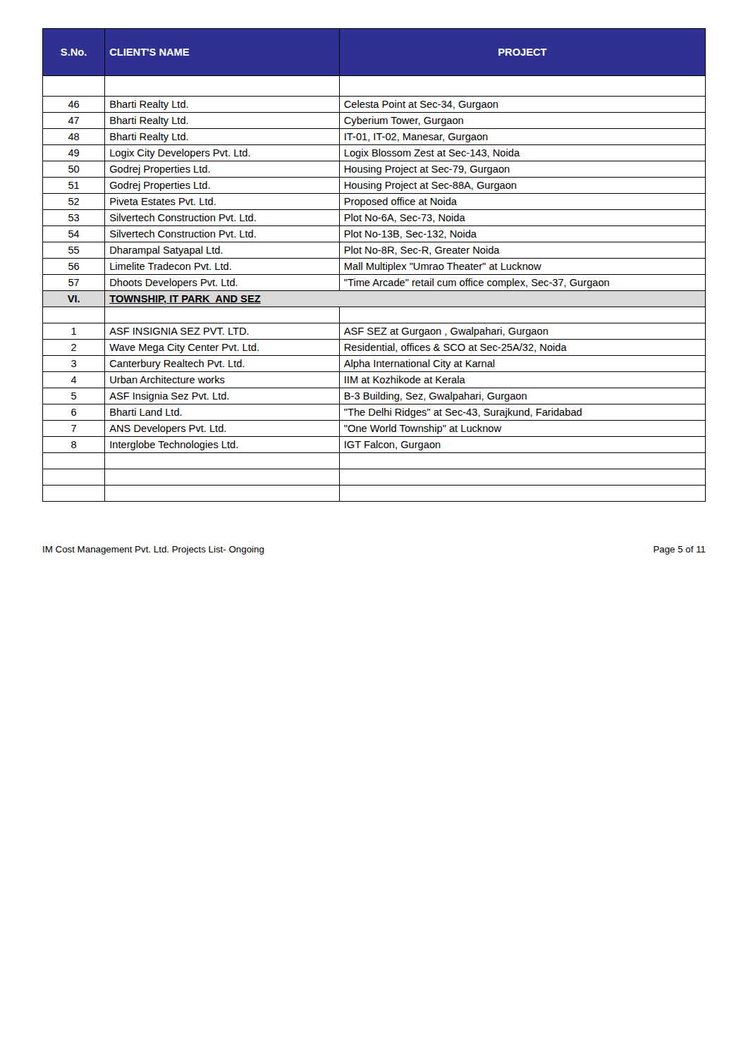| S.No. | CLIENT'S NAME | PROJECT |
| --- | --- | --- |
| 46 | Bharti Realty Ltd. | Celesta Point at Sec-34, Gurgaon |
| 47 | Bharti Realty Ltd. | Cyberium Tower, Gurgaon |
| 48 | Bharti Realty Ltd. | IT-01, IT-02, Manesar, Gurgaon |
| 49 | Logix City Developers Pvt. Ltd. | Logix Blossom Zest at Sec-143, Noida |
| 50 | Godrej Properties Ltd. | Housing Project at Sec-79, Gurgaon |
| 51 | Godrej Properties Ltd. | Housing Project at Sec-88A, Gurgaon |
| 52 | Piveta Estates Pvt. Ltd. | Proposed office at Noida |
| 53 | Silvertech Construction Pvt. Ltd. | Plot No-6A, Sec-73, Noida |
| 54 | Silvertech Construction Pvt. Ltd. | Plot No-13B, Sec-132, Noida |
| 55 | Dharampal Satyapal Ltd. | Plot No-8R, Sec-R, Greater Noida |
| 56 | Limelite Tradecon Pvt. Ltd. | Mall Multiplex "Umrao Theater" at Lucknow |
| 57 | Dhoots Developers Pvt. Ltd. | "Time Arcade" retail cum office complex, Sec-37, Gurgaon |
| VI. | TOWNSHIP, IT PARK AND SEZ |
| 1 | ASF INSIGNIA SEZ PVT. LTD. | ASF SEZ at Gurgaon , Gwalpahari, Gurgaon |
| 2 | Wave Mega City Center Pvt. Ltd. | Residential, offices & SCO at Sec-25A/32, Noida |
| 3 | Canterbury Realtech Pvt. Ltd. | Alpha International City at Karnal |
| 4 | Urban Architecture works | IIM at Kozhikode at Kerala |
| 5 | ASF Insignia Sez Pvt. Ltd. | B-3 Building, Sez, Gwalpahari, Gurgaon |
| 6 | Bharti Land Ltd. | "The Delhi Ridges" at Sec-43, Surajkund, Faridabad |
| 7 | ANS Developers Pvt. Ltd. | "One World Township" at Lucknow |
| 8 | Interglobe Technologies Ltd. | IGT Falcon, Gurgaon |
IM Cost Management Pvt. Ltd. Projects List- Ongoing Page 5 of 11